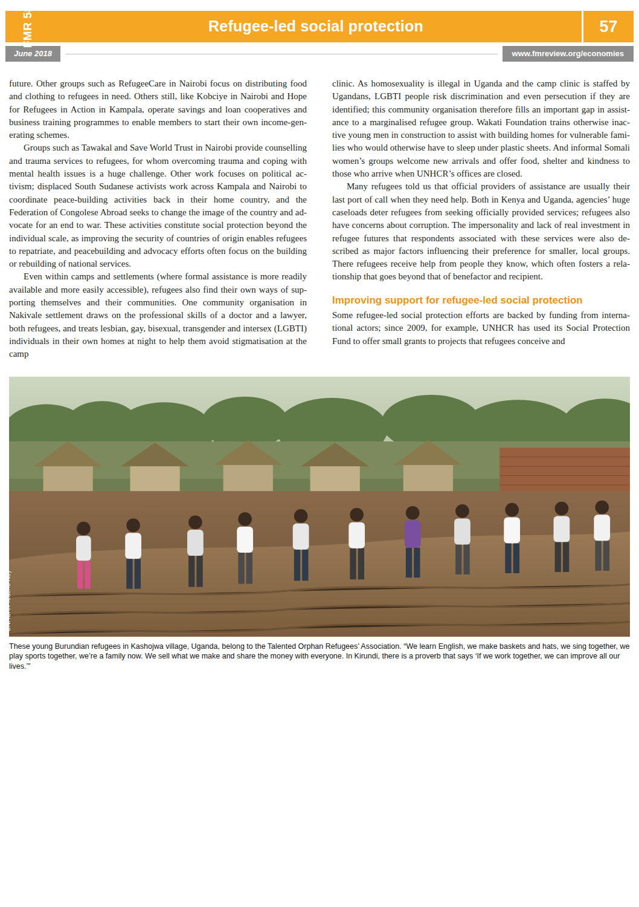FMR 58
Refugee-led social protection
57
June 2018
www.fmreview.org/economies
future. Other groups such as RefugeeCare in Nairobi focus on distributing food and clothing to refugees in need. Others still, like Kobciye in Nairobi and Hope for Refugees in Action in Kampala, operate savings and loan cooperatives and business training programmes to enable members to start their own income-generating schemes.
Groups such as Tawakal and Save World Trust in Nairobi provide counselling and trauma services to refugees, for whom overcoming trauma and coping with mental health issues is a huge challenge. Other work focuses on political activism; displaced South Sudanese activists work across Kampala and Nairobi to coordinate peace-building activities back in their home country, and the Federation of Congolese Abroad seeks to change the image of the country and advocate for an end to war. These activities constitute social protection beyond the individual scale, as improving the security of countries of origin enables refugees to repatriate, and peacebuilding and advocacy efforts often focus on the building or rebuilding of national services.
Even within camps and settlements (where formal assistance is more readily available and more easily accessible), refugees also find their own ways of supporting themselves and their communities. One community organisation in Nakivale settlement draws on the professional skills of a doctor and a lawyer, both refugees, and treats lesbian, gay, bisexual, transgender and intersex (LGBTI) individuals in their own homes at night to help them avoid stigmatisation at the camp
clinic. As homosexuality is illegal in Uganda and the camp clinic is staffed by Ugandans, LGBTI people risk discrimination and even persecution if they are identified; this community organisation therefore fills an important gap in assistance to a marginalised refugee group. Wakati Foundation trains otherwise inactive young men in construction to assist with building homes for vulnerable families who would otherwise have to sleep under plastic sheets. And informal Somali women’s groups welcome new arrivals and offer food, shelter and kindness to those who arrive when UNHCR’s offices are closed.
Many refugees told us that official providers of assistance are usually their last port of call when they need help. Both in Kenya and Uganda, agencies’ huge caseloads deter refugees from seeking officially provided services; refugees also have concerns about corruption. The impersonality and lack of real investment in refugee futures that respondents associated with these services were also described as major factors influencing their preference for smaller, local groups. There refugees receive help from people they know, which often fosters a relationship that goes beyond that of benefactor and recipient.
Improving support for refugee-led social protection
Some refugee-led social protection efforts are backed by funding from international actors; since 2009, for example, UNHCR has used its Social Protection Fund to offer small grants to projects that refugees conceive and
UNHCR/Frederic Noy
These young Burundian refugees in Kashojwa village, Uganda, belong to the Talented Orphan Refugees’ Association. “We learn English, we make baskets and hats, we sing together, we play sports together, we’re a family now. We sell what we make and share the money with everyone. In Kirundi, there is a proverb that says ‘If we work together, we can improve all our lives.’”